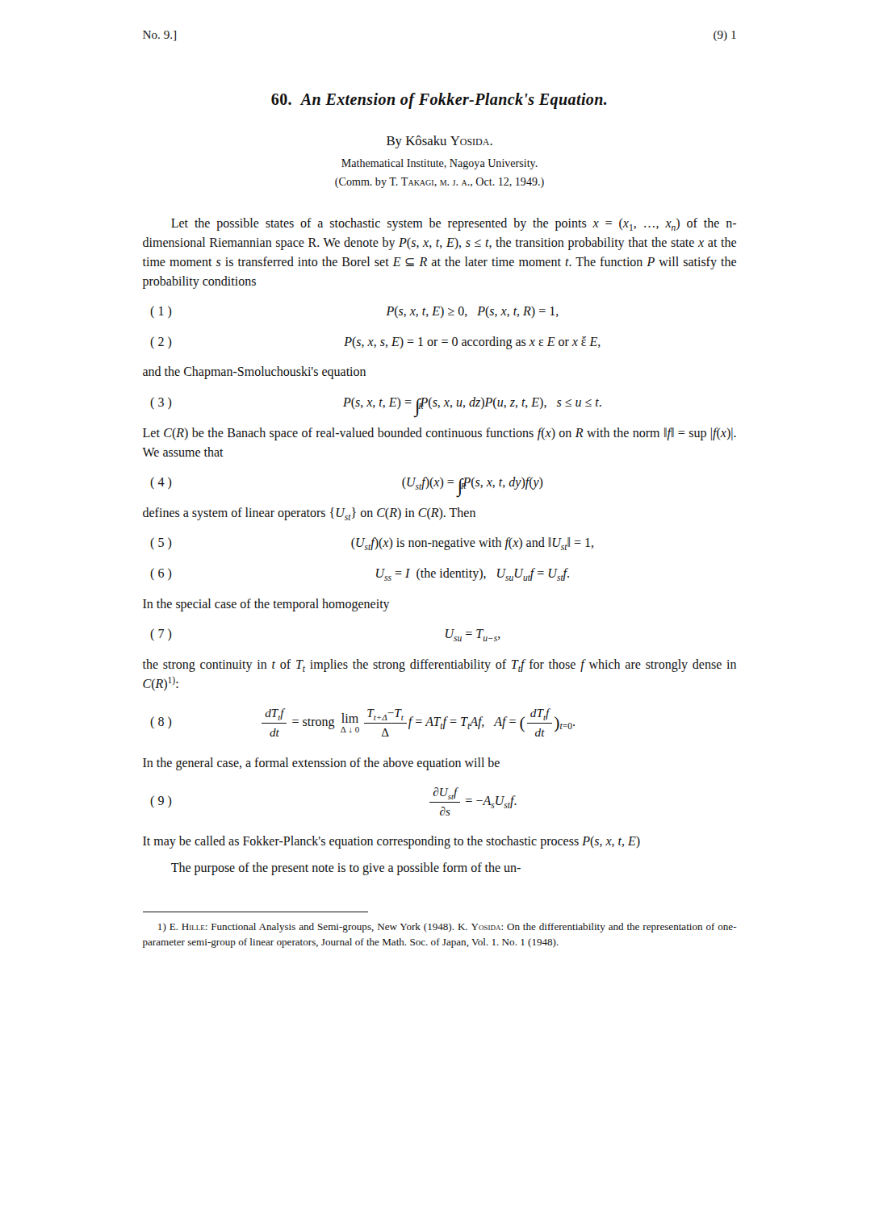No. 9.] (9) 1
60. An Extension of Fokker-Planck's Equation.
By Kôsaku Yosida.
Mathematical Institute, Nagoya University.
(Comm. by T. Takagi, m. j. a., Oct. 12, 1949.)
Let the possible states of a stochastic system be represented by the points x = (x1, …, xn) of the n-dimensional Riemannian space R. We denote by P(s, x, t, E), s ≤ t, the transition probability that the state x at the time moment s is transferred into the Borel set E ⊆ R at the later time moment t. The function P will satisfy the probability conditions
( 1 ) P(s, x, t, E) ≥ 0, P(s, x, t, R) = 1,
( 2 ) P(s, x, s, E) = 1 or = 0 according as x ε E or x ἔ E,
and the Chapman-Smoluchouski's equation
( 3 ) P(s, x, t, E) = ∫R P(s, x, u, dz)P(u, z, t, E), s ≤ u ≤ t.
Let C(R) be the Banach space of real-valued bounded continuous functions f(x) on R with the norm ‖f‖ = sup |f(x)|. We assume that
( 4 ) (Ustf)(x) = ∫R P(s, x, t, dy)f(y)
defines a system of linear operators {Ust} on C(R) in C(R). Then
( 5 ) (Ustf)(x) is non-negative with f(x) and ‖Ust‖ = 1,
( 6 ) Uss = I (the identity), UsuUutf = Ustf.
In the special case of the temporal homogeneity
( 7 ) Usu = Tu−s,
the strong continuity in t of Tt implies the strong differentiability of Ttf for those f which are strongly dense in C(R)1):
( 8 ) dTtf dt = strong lim Δ ↓ 0 Tt+Δ−Tt Δ f = ATtf = TtAf, Af = (dTtf dt)t=0.
In the general case, a formal extenssion of the above equation will be
( 9 ) ∂Ustf∂s = −AsUstf.
It may be called as Fokker-Planck's equation corresponding to the stochastic process P(s, x, t, E)
The purpose of the present note is to give a possible form of the un-
1) E. Hille: Functional Analysis and Semi-groups, New York (1948). K. Yosida: On the differentiability and the representation of one-parameter semi-group of linear operators, Journal of the Math. Soc. of Japan, Vol. 1. No. 1 (1948).